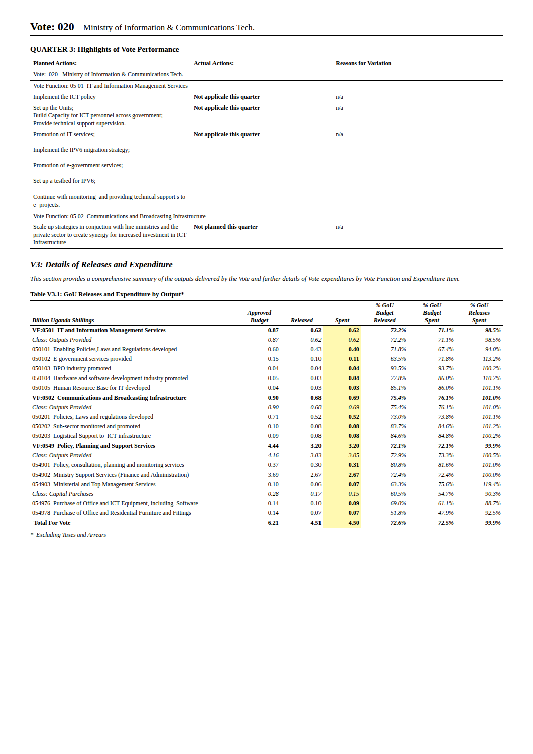Vote: 020
Ministry of Information & Communications Tech.
QUARTER 3: Highlights of Vote Performance
| Planned Actions: | Actual Actions: | Reasons for Variation |
| --- | --- | --- |
| Vote: 020 Ministry of Information & Communications Tech. |
| Vote Function: 05 01 IT and Information Management Services |
| Implement the ICT policy | Not applicale this quarter | n/a |
| Set up the Units; Build Capacity for ICT personnel across government; Provide technical support supervision. | Not applicale this quarter | n/a |
| Promotion of IT services; Implement the IPV6 migration strategy; Promotion of e-government services; Set up a testbed for IPV6; Continue with monitoring and providing technical support s to e- projects. | Not applicale this quarter | n/a |
| Vote Function: 05 02 Communications and Broadcasting Infrastructure |
| Scale up strategies in conjuction with line ministries and the private sector to create synergy for increased investment in ICT Infrastructure | Not planned this quarter | n/a |
V3: Details of Releases and Expenditure
This section provides a comprehensive summary of the outputs delivered by the Vote and further details of Vote expenditures by Vote Function and Expenditure Item.
Table V3.1: GoU Releases and Expenditure by Output*
| Billion Uganda Shillings | Approved Budget | Released | Spent | % GoU Budget Released | % GoU Budget Spent | % GoU Releases Spent |
| --- | --- | --- | --- | --- | --- | --- |
| VF:0501 IT and Information Management Services | 0.87 | 0.62 | 0.62 | 72.2% | 71.1% | 98.5% |
| Class: Outputs Provided | 0.87 | 0.62 | 0.62 | 72.2% | 71.1% | 98.5% |
| 050101 Enabling Policies,Laws and Regulations developed | 0.60 | 0.43 | 0.40 | 71.8% | 67.4% | 94.0% |
| 050102 E-government services provided | 0.15 | 0.10 | 0.11 | 63.5% | 71.8% | 113.2% |
| 050103 BPO industry promoted | 0.04 | 0.04 | 0.04 | 93.5% | 93.7% | 100.2% |
| 050104 Hardware and software development industry promoted | 0.05 | 0.03 | 0.04 | 77.8% | 86.0% | 110.7% |
| 050105 Human Resource Base for IT developed | 0.04 | 0.03 | 0.03 | 85.1% | 86.0% | 101.1% |
| VF:0502 Communications and Broadcasting Infrastructure | 0.90 | 0.68 | 0.69 | 75.4% | 76.1% | 101.0% |
| Class: Outputs Provided | 0.90 | 0.68 | 0.69 | 75.4% | 76.1% | 101.0% |
| 050201 Policies, Laws and regulations developed | 0.71 | 0.52 | 0.52 | 73.0% | 73.8% | 101.1% |
| 050202 Sub-sector monitored and promoted | 0.10 | 0.08 | 0.08 | 83.7% | 84.6% | 101.2% |
| 050203 Logistical Support to ICT infrastructure | 0.09 | 0.08 | 0.08 | 84.6% | 84.8% | 100.2% |
| VF:0549 Policy, Planning and Support Services | 4.44 | 3.20 | 3.20 | 72.1% | 72.1% | 99.9% |
| Class: Outputs Provided | 4.16 | 3.03 | 3.05 | 72.9% | 73.3% | 100.5% |
| 054901 Policy, consultation, planning and monitoring services | 0.37 | 0.30 | 0.31 | 80.8% | 81.6% | 101.0% |
| 054902 Ministry Support Services (Finance and Administration) | 3.69 | 2.67 | 2.67 | 72.4% | 72.4% | 100.0% |
| 054903 Ministerial and Top Management Services | 0.10 | 0.06 | 0.07 | 63.3% | 75.6% | 119.4% |
| Class: Capital Purchases | 0.28 | 0.17 | 0.15 | 60.5% | 54.7% | 90.3% |
| 054976 Purchase of Office and ICT Equipment, including Software | 0.14 | 0.10 | 0.09 | 69.0% | 61.1% | 88.7% |
| 054978 Purchase of Office and Residential Furniture and Fittings | 0.14 | 0.07 | 0.07 | 51.8% | 47.9% | 92.5% |
| Total For Vote | 6.21 | 4.51 | 4.50 | 72.6% | 72.5% | 99.9% |
* Excluding Taxes and Arrears